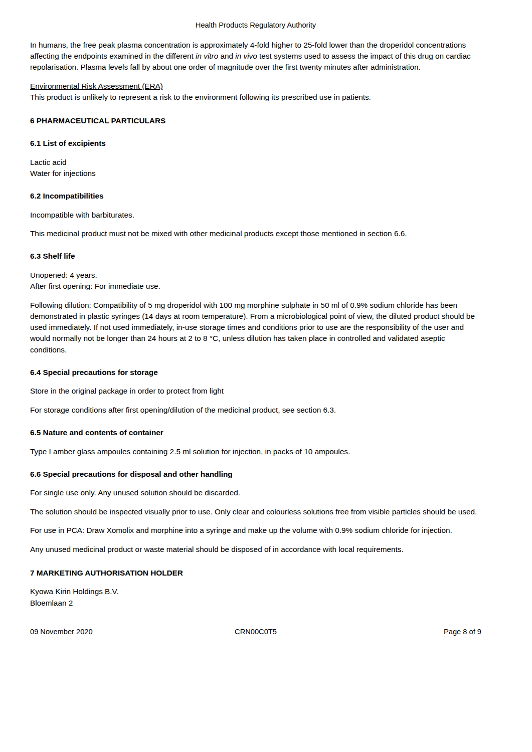Health Products Regulatory Authority
In humans, the free peak plasma concentration is approximately 4-fold higher to 25-fold lower than the droperidol concentrations affecting the endpoints examined in the different in vitro and in vivo test systems used to assess the impact of this drug on cardiac repolarisation. Plasma levels fall by about one order of magnitude over the first twenty minutes after administration.
Environmental Risk Assessment (ERA)
This product is unlikely to represent a risk to the environment following its prescribed use in patients.
6 PHARMACEUTICAL PARTICULARS
6.1 List of excipients
Lactic acid
Water for injections
6.2 Incompatibilities
Incompatible with barbiturates.
This medicinal product must not be mixed with other medicinal products except those mentioned in section 6.6.
6.3 Shelf life
Unopened: 4 years.
After first opening: For immediate use.
Following dilution: Compatibility of 5 mg droperidol with 100 mg morphine sulphate in 50 ml of 0.9% sodium chloride has been demonstrated in plastic syringes (14 days at room temperature). From a microbiological point of view, the diluted product should be used immediately. If not used immediately, in-use storage times and conditions prior to use are the responsibility of the user and would normally not be longer than 24 hours at 2 to 8 °C, unless dilution has taken place in controlled and validated aseptic conditions.
6.4 Special precautions for storage
Store in the original package in order to protect from light
For storage conditions after first opening/dilution of the medicinal product, see section 6.3.
6.5 Nature and contents of container
Type I amber glass ampoules containing 2.5 ml solution for injection, in packs of 10 ampoules.
6.6 Special precautions for disposal and other handling
For single use only. Any unused solution should be discarded.
The solution should be inspected visually prior to use. Only clear and colourless solutions free from visible particles should be used.
For use in PCA: Draw Xomolix and morphine into a syringe and make up the volume with 0.9% sodium chloride for injection.
Any unused medicinal product or waste material should be disposed of in accordance with local requirements.
7 MARKETING AUTHORISATION HOLDER
Kyowa Kirin Holdings B.V.
Bloemlaan 2
09 November 2020
CRN00C0T5
Page 8 of 9